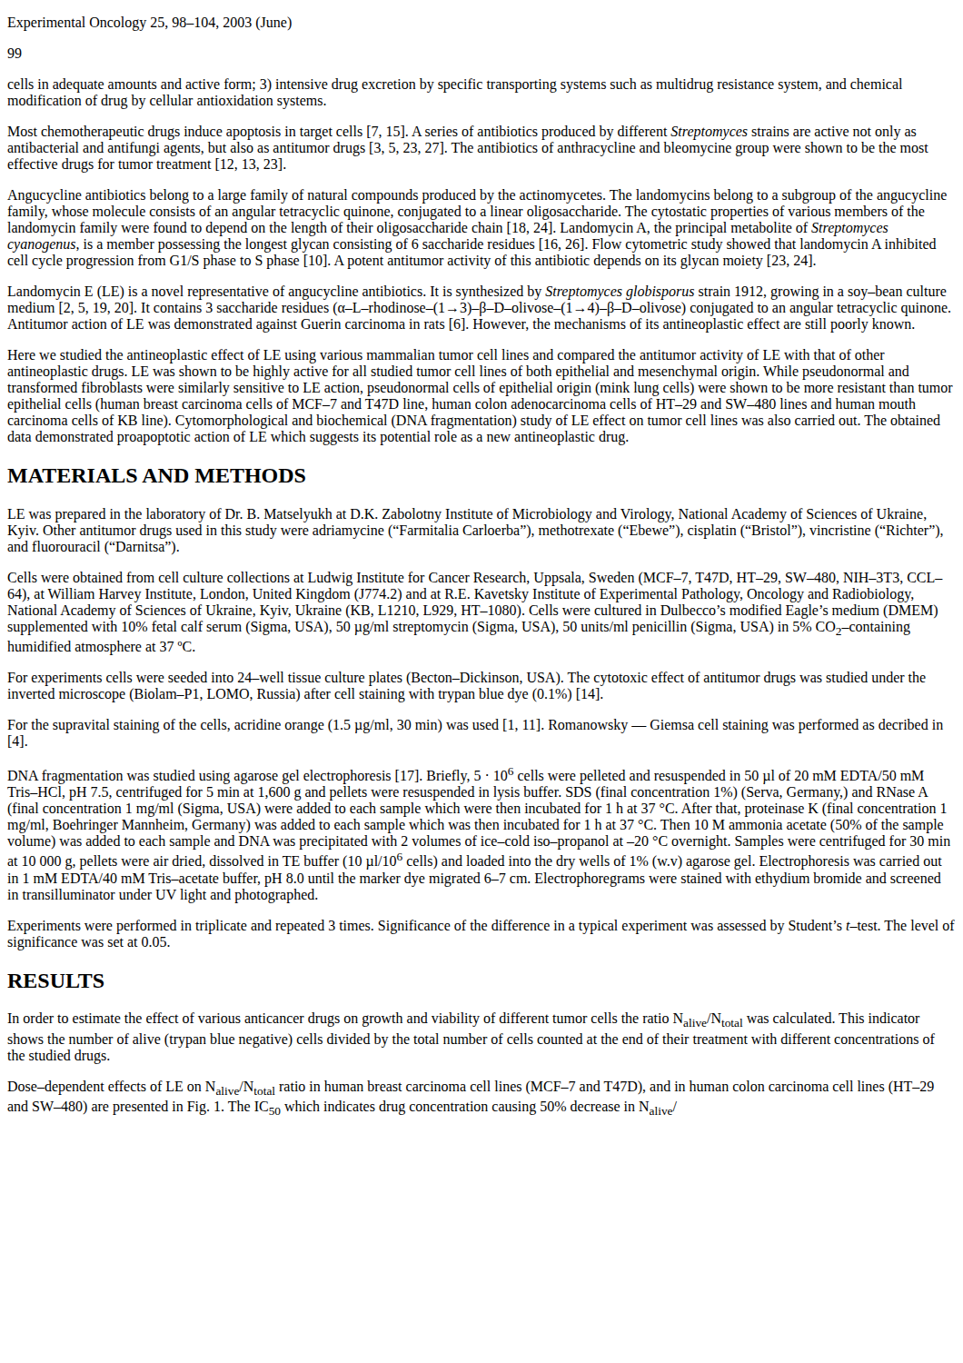Experimental Oncology 25, 98–104, 2003 (June)
99
cells in adequate amounts and active form; 3) intensive drug excretion by specific transporting systems such as multidrug resistance system, and chemical modification of drug by cellular antioxidation systems.
Most chemotherapeutic drugs induce apoptosis in target cells [7, 15]. A series of antibiotics produced by different Streptomyces strains are active not only as antibacterial and antifungi agents, but also as antitumor drugs [3, 5, 23, 27]. The antibiotics of anthracycline and bleomycine group were shown to be the most effective drugs for tumor treatment [12, 13, 23].
Angucycline antibiotics belong to a large family of natural compounds produced by the actinomycetes. The landomycins belong to a subgroup of the angucycline family, whose molecule consists of an angular tetracyclic quinone, conjugated to a linear oligosaccharide. The cytostatic properties of various members of the landomycin family were found to depend on the length of their oligosaccharide chain [18, 24]. Landomycin A, the principal metabolite of Streptomyces cyanogenus, is a member possessing the longest glycan consisting of 6 saccharide residues [16, 26]. Flow cytometric study showed that landomycin A inhibited cell cycle progression from G1/S phase to S phase [10]. A potent antitumor activity of this antibiotic depends on its glycan moiety [23, 24].
Landomycin E (LE) is a novel representative of angucycline antibiotics. It is synthesized by Streptomyces globisporus strain 1912, growing in a soy–bean culture medium [2, 5, 19, 20]. It contains 3 saccharide residues (α–L–rhodinose–(1→3)–β–D–olivose–(1→4)–β–D–olivose) conjugated to an angular tetracyclic quinone. Antitumor action of LE was demonstrated against Guerin carcinoma in rats [6]. However, the mechanisms of its antineoplastic effect are still poorly known.
Here we studied the antineoplastic effect of LE using various mammalian tumor cell lines and compared the antitumor activity of LE with that of other antineoplastic drugs. LE was shown to be highly active for all studied tumor cell lines of both epithelial and mesenchymal origin. While pseudonormal and transformed fibroblasts were similarly sensitive to LE action, pseudonormal cells of epithelial origin (mink lung cells) were shown to be more resistant than tumor epithelial cells (human breast carcinoma cells of MCF–7 and T47D line, human colon adenocarcinoma cells of HT–29 and SW–480 lines and human mouth carcinoma cells of KB line). Cytomorphological and biochemical (DNA fragmentation) study of LE effect on tumor cell lines was also carried out. The obtained data demonstrated proapoptotic action of LE which suggests its potential role as a new antineoplastic drug.
MATERIALS AND METHODS
LE was prepared in the laboratory of Dr. B. Matselyukh at D.K. Zabolotny Institute of Microbiology and Virology, National Academy of Sciences of Ukraine, Kyiv. Other antitumor drugs used in this study were adriamycine (“Farmitalia Carloerba”), methotrexate (“Ebewe”), cisplatin (“Bristol”), vincristine (“Richter”), and fluorouracil (“Darnitsa”).
Cells were obtained from cell culture collections at Ludwig Institute for Cancer Research, Uppsala, Sweden (MCF–7, T47D, HT–29, SW–480, NIH–3T3, CCL–64), at William Harvey Institute, London, United Kingdom (J774.2) and at R.E. Kavetsky Institute of Experimental Pathology, Oncology and Radiobiology, National Academy of Sciences of Ukraine, Kyiv, Ukraine (KB, L1210, L929, HT–1080). Cells were cultured in Dulbecco’s modified Eagle’s medium (DMEM) supplemented with 10% fetal calf serum (Sigma, USA), 50 µg/ml streptomycin (Sigma, USA), 50 units/ml penicillin (Sigma, USA) in 5% CO2–containing humidified atmosphere at 37 ºC.
For experiments cells were seeded into 24–well tissue culture plates (Becton–Dickinson, USA). The cytotoxic effect of antitumor drugs was studied under the inverted microscope (Biolam–P1, LOMO, Russia) after cell staining with trypan blue dye (0.1%) [14].
For the supravital staining of the cells, acridine orange (1.5 µg/ml, 30 min) was used [1, 11]. Romanowsky — Giemsa cell staining was performed as decribed in [4].
DNA fragmentation was studied using agarose gel electrophoresis [17]. Briefly, 5 · 106 cells were pelleted and resuspended in 50 µl of 20 mM EDTA/50 mM Tris–HCl, pH 7.5, centrifuged for 5 min at 1,600 g and pellets were resuspended in lysis buffer. SDS (final concentration 1%) (Serva, Germany,) and RNase A (final concentration 1 mg/ml (Sigma, USA) were added to each sample which were then incubated for 1 h at 37 °C. After that, proteinase K (final concentration 1 mg/ml, Boehringer Mannheim, Germany) was added to each sample which was then incubated for 1 h at 37 °C. Then 10 M ammonia acetate (50% of the sample volume) was added to each sample and DNA was precipitated with 2 volumes of ice–cold iso–propanol at –20 °C overnight. Samples were centrifuged for 30 min at 10 000 g, pellets were air dried, dissolved in TE buffer (10 µl/106 cells) and loaded into the dry wells of 1% (w.v) agarose gel. Electrophoresis was carried out in 1 mM EDTA/40 mM Tris–acetate buffer, pH 8.0 until the marker dye migrated 6–7 cm. Electrophoregrams were stained with ethydium bromide and screened in transilluminator under UV light and photographed.
Experiments were performed in triplicate and repeated 3 times. Significance of the difference in a typical experiment was assessed by Student’s t–test. The level of significance was set at 0.05.
RESULTS
In order to estimate the effect of various anticancer drugs on growth and viability of different tumor cells the ratio Nalive/Ntotal was calculated. This indicator shows the number of alive (trypan blue negative) cells divided by the total number of cells counted at the end of their treatment with different concentrations of the studied drugs.
Dose–dependent effects of LE on Nalive/Ntotal ratio in human breast carcinoma cell lines (MCF–7 and T47D), and in human colon carcinoma cell lines (HT–29 and SW–480) are presented in Fig. 1. The IC50 which indicates drug concentration causing 50% decrease in Nalive/